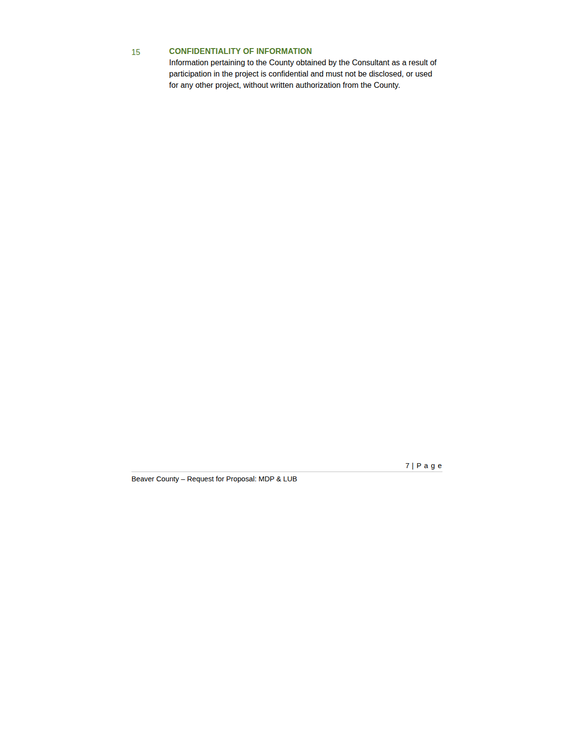15
CONFIDENTIALITY OF INFORMATION
Information pertaining to the County obtained by the Consultant as a result of participation in the project is confidential and must not be disclosed, or used for any other project, without written authorization from the County.
7 | P a g e
Beaver County – Request for Proposal: MDP & LUB